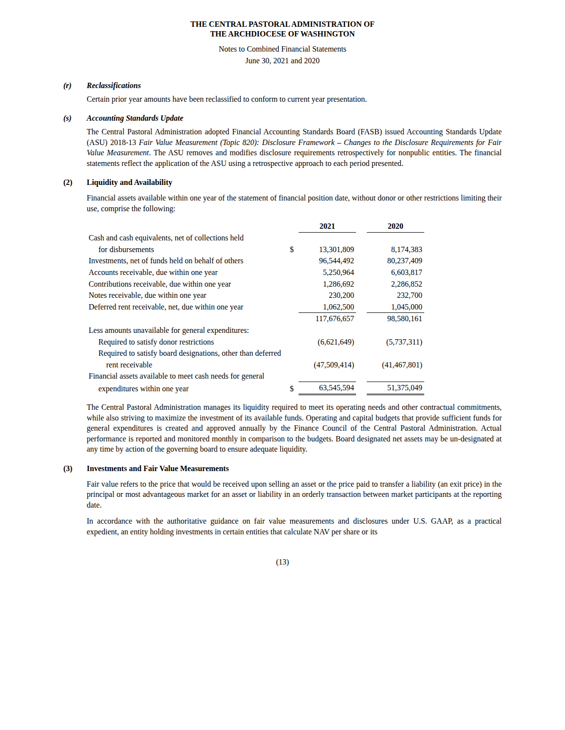The Central Pastoral Administration of
The Archdiocese of Washington
Notes to Combined Financial Statements
June 30, 2021 and 2020
(r) Reclassifications
Certain prior year amounts have been reclassified to conform to current year presentation.
(s) Accounting Standards Update
The Central Pastoral Administration adopted Financial Accounting Standards Board (FASB) issued Accounting Standards Update (ASU) 2018-13 Fair Value Measurement (Topic 820): Disclosure Framework – Changes to the Disclosure Requirements for Fair Value Measurement. The ASU removes and modifies disclosure requirements retrospectively for nonpublic entities. The financial statements reflect the application of the ASU using a retrospective approach to each period presented.
(2) Liquidity and Availability
Financial assets available within one year of the statement of financial position date, without donor or other restrictions limiting their use, comprise the following:
| | | 2021 | | 2020 |
| Cash and cash equivalents, net of collections held | | | | |
| for disbursements | $ | 13,301,809 | | 8,174,383 |
| Investments, net of funds held on behalf of others | | 96,544,492 | | 80,237,409 |
| Accounts receivable, due within one year | | 5,250,964 | | 6,603,817 |
| Contributions receivable, due within one year | | 1,286,692 | | 2,286,852 |
| Notes receivable, due within one year | | 230,200 | | 232,700 |
| Deferred rent receivable, net, due within one year | | 1,062,500 | | 1,045,000 |
| | | 117,676,657 | | 98,580,161 |
| Less amounts unavailable for general expenditures: | | | | |
| Required to satisfy donor restrictions | | (6,621,649) | | (5,737,311) |
| Required to satisfy board designations, other than deferred | | | | |
| rent receivable | | (47,509,414) | | (41,467,801) |
| Financial assets available to meet cash needs for general | | | | |
| expenditures within one year | $ | 63,545,594 | | 51,375,049 |
The Central Pastoral Administration manages its liquidity required to meet its operating needs and other contractual commitments, while also striving to maximize the investment of its available funds. Operating and capital budgets that provide sufficient funds for general expenditures is created and approved annually by the Finance Council of the Central Pastoral Administration. Actual performance is reported and monitored monthly in comparison to the budgets. Board designated net assets may be un-designated at any time by action of the governing board to ensure adequate liquidity.
(3) Investments and Fair Value Measurements
Fair value refers to the price that would be received upon selling an asset or the price paid to transfer a liability (an exit price) in the principal or most advantageous market for an asset or liability in an orderly transaction between market participants at the reporting date.
In accordance with the authoritative guidance on fair value measurements and disclosures under U.S. GAAP, as a practical expedient, an entity holding investments in certain entities that calculate NAV per share or its
(13)